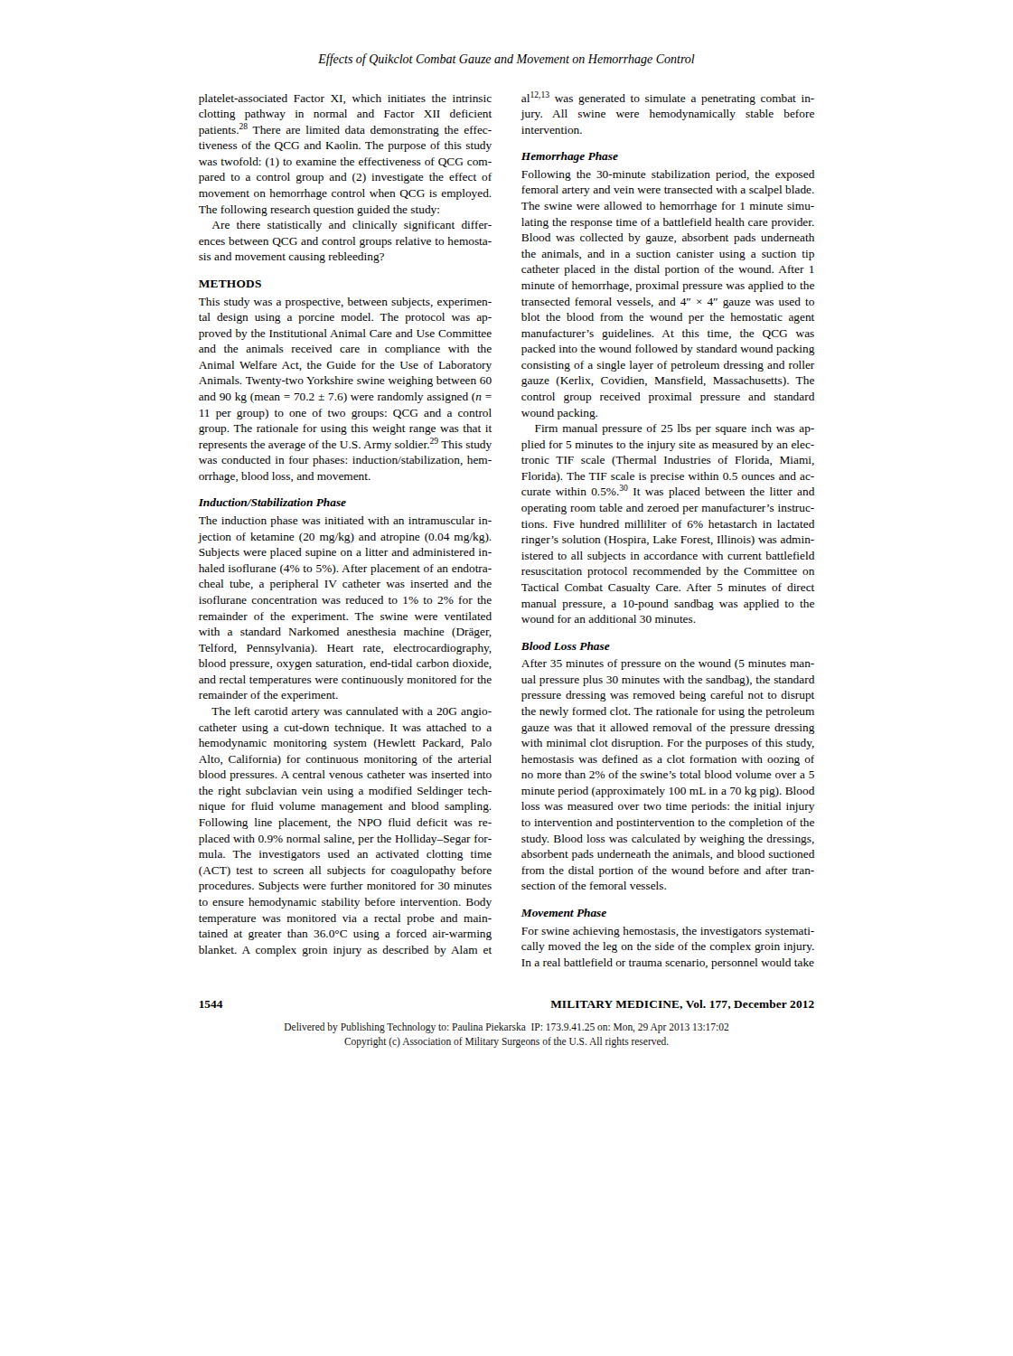Effects of Quikclot Combat Gauze and Movement on Hemorrhage Control
platelet-associated Factor XI, which initiates the intrinsic clotting pathway in normal and Factor XII deficient patients.28 There are limited data demonstrating the effectiveness of the QCG and Kaolin. The purpose of this study was twofold: (1) to examine the effectiveness of QCG compared to a control group and (2) investigate the effect of movement on hemorrhage control when QCG is employed. The following research question guided the study:
Are there statistically and clinically significant differences between QCG and control groups relative to hemostasis and movement causing rebleeding?
Methods
This study was a prospective, between subjects, experimental design using a porcine model. The protocol was approved by the Institutional Animal Care and Use Committee and the animals received care in compliance with the Animal Welfare Act, the Guide for the Use of Laboratory Animals. Twenty-two Yorkshire swine weighing between 60 and 90 kg (mean = 70.2 ± 7.6) were randomly assigned (n = 11 per group) to one of two groups: QCG and a control group. The rationale for using this weight range was that it represents the average of the U.S. Army soldier.29 This study was conducted in four phases: induction/stabilization, hemorrhage, blood loss, and movement.
Induction/Stabilization Phase
The induction phase was initiated with an intramuscular injection of ketamine (20 mg/kg) and atropine (0.04 mg/kg). Subjects were placed supine on a litter and administered inhaled isoflurane (4% to 5%). After placement of an endotracheal tube, a peripheral IV catheter was inserted and the isoflurane concentration was reduced to 1% to 2% for the remainder of the experiment. The swine were ventilated with a standard Narkomed anesthesia machine (Dräger, Telford, Pennsylvania). Heart rate, electrocardiography, blood pressure, oxygen saturation, end-tidal carbon dioxide, and rectal temperatures were continuously monitored for the remainder of the experiment.
The left carotid artery was cannulated with a 20G angiocatheter using a cut-down technique. It was attached to a hemodynamic monitoring system (Hewlett Packard, Palo Alto, California) for continuous monitoring of the arterial blood pressures. A central venous catheter was inserted into the right subclavian vein using a modified Seldinger technique for fluid volume management and blood sampling. Following line placement, the NPO fluid deficit was replaced with 0.9% normal saline, per the Holliday–Segar formula. The investigators used an activated clotting time (ACT) test to screen all subjects for coagulopathy before procedures. Subjects were further monitored for 30 minutes to ensure hemodynamic stability before intervention. Body temperature was monitored via a rectal probe and maintained at greater than 36.0°C using a forced air-warming blanket. A complex groin injury as described by Alam et al12,13 was generated to simulate a penetrating combat injury. All swine were hemodynamically stable before intervention.
Hemorrhage Phase
Following the 30-minute stabilization period, the exposed femoral artery and vein were transected with a scalpel blade. The swine were allowed to hemorrhage for 1 minute simulating the response time of a battlefield health care provider. Blood was collected by gauze, absorbent pads underneath the animals, and in a suction canister using a suction tip catheter placed in the distal portion of the wound. After 1 minute of hemorrhage, proximal pressure was applied to the transected femoral vessels, and 4″ × 4″ gauze was used to blot the blood from the wound per the hemostatic agent manufacturer’s guidelines. At this time, the QCG was packed into the wound followed by standard wound packing consisting of a single layer of petroleum dressing and roller gauze (Kerlix, Covidien, Mansfield, Massachusetts). The control group received proximal pressure and standard wound packing.
Firm manual pressure of 25 lbs per square inch was applied for 5 minutes to the injury site as measured by an electronic TIF scale (Thermal Industries of Florida, Miami, Florida). The TIF scale is precise within 0.5 ounces and accurate within 0.5%.30 It was placed between the litter and operating room table and zeroed per manufacturer’s instructions. Five hundred milliliter of 6% hetastarch in lactated ringer’s solution (Hospira, Lake Forest, Illinois) was administered to all subjects in accordance with current battlefield resuscitation protocol recommended by the Committee on Tactical Combat Casualty Care. After 5 minutes of direct manual pressure, a 10-pound sandbag was applied to the wound for an additional 30 minutes.
Blood Loss Phase
After 35 minutes of pressure on the wound (5 minutes manual pressure plus 30 minutes with the sandbag), the standard pressure dressing was removed being careful not to disrupt the newly formed clot. The rationale for using the petroleum gauze was that it allowed removal of the pressure dressing with minimal clot disruption. For the purposes of this study, hemostasis was defined as a clot formation with oozing of no more than 2% of the swine’s total blood volume over a 5 minute period (approximately 100 mL in a 70 kg pig). Blood loss was measured over two time periods: the initial injury to intervention and postintervention to the completion of the study. Blood loss was calculated by weighing the dressings, absorbent pads underneath the animals, and blood suctioned from the distal portion of the wound before and after transection of the femoral vessels.
Movement Phase
For swine achieving hemostasis, the investigators systematically moved the leg on the side of the complex groin injury. In a real battlefield or trauma scenario, personnel would take
1544
MILITARY MEDICINE, Vol. 177, December 2012
Delivered by Publishing Technology to: Paulina Piekarska IP: 173.9.41.25 on: Mon, 29 Apr 2013 13:17:02
Copyright (c) Association of Military Surgeons of the U.S. All rights reserved.